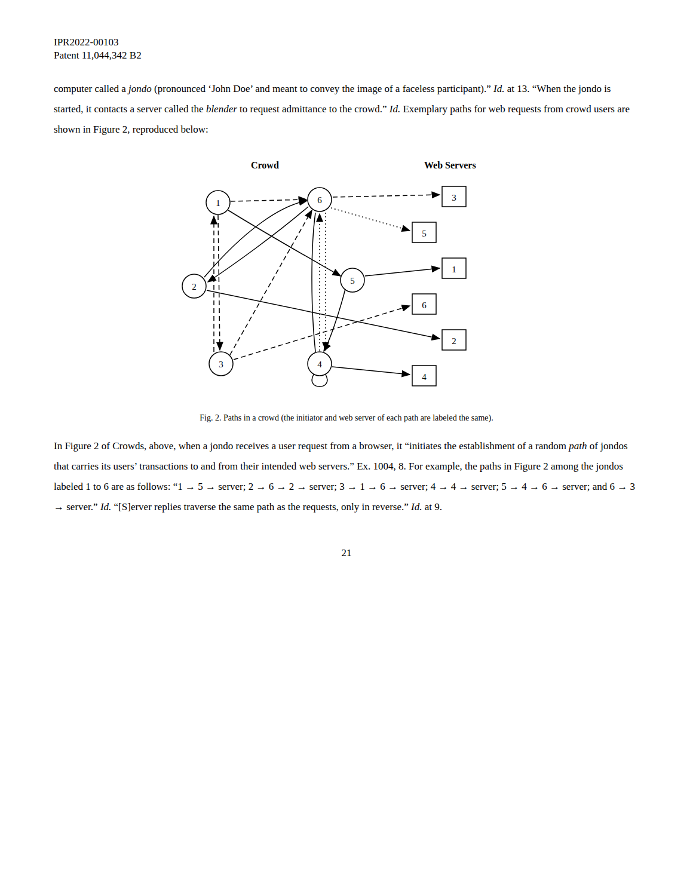IPR2022-00103
Patent 11,044,342 B2
computer called a jondo (pronounced ‘John Doe’ and meant to convey the image of a faceless participant).” Id. at 13. “When the jondo is started, it contacts a server called the blender to request admittance to the crowd.” Id. Exemplary paths for web requests from crowd users are shown in Figure 2, reproduced below:
Crowd Web Servers 1 6 2 5 3 4 3 5 1 6 2 4
Fig. 2. Paths in a crowd (the initiator and web server of each path are labeled the same).
In Figure 2 of Crowds, above, when a jondo receives a user request from a browser, it “initiates the establishment of a random path of jondos that carries its users’ transactions to and from their intended web servers.” Ex. 1004, 8. For example, the paths in Figure 2 among the jondos labeled 1 to 6 are as follows: “1 → 5 → server; 2 → 6 → 2 → server; 3 → 1 → 6 → server; 4 → 4 → server; 5 → 4 → 6 → server; and 6 → 3 → server.” Id. “[S]erver replies traverse the same path as the requests, only in reverse.” Id. at 9.
21